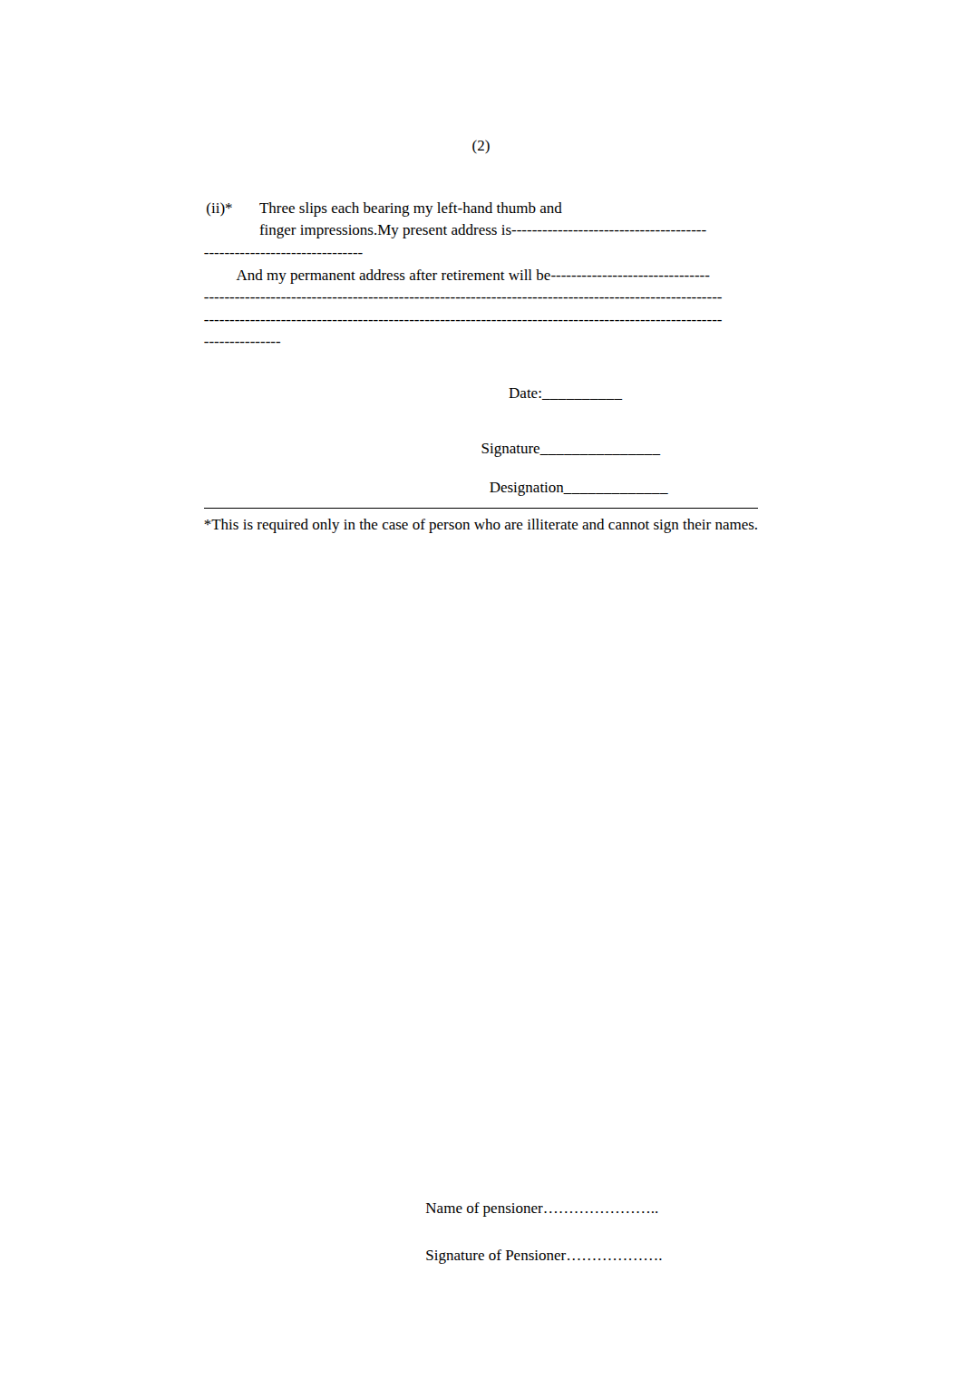(2)
(ii)*
Three slips each bearing my left-hand thumb and
finger impressions.My present address is--------------------------------------
-------------------------------
And my permanent address after retirement will be-------------------------------
-----------------------------------------------------------------------------------------------------
-----------------------------------------------------------------------------------------------------
---------------
Date:__________
Signature_______________
Designation_____________
*This is required only in the case of person who are illiterate and cannot sign their names.
Name of pensioner…………………..
Signature of Pensioner……………….